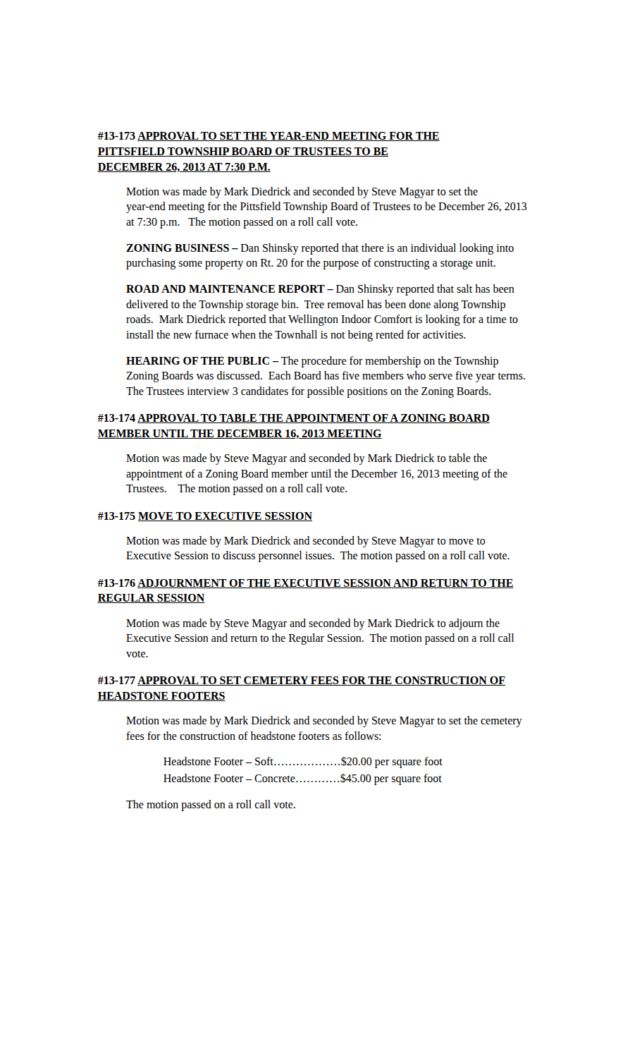#13-173 APPROVAL TO SET THE YEAR-END MEETING FOR THE
PITTSFIELD TOWNSHIP BOARD OF TRUSTEES TO BE
DECEMBER 26, 2013 AT 7:30 P.M.
Motion was made by Mark Diedrick and seconded by Steve Magyar to set the
year-end meeting for the Pittsfield Township Board of Trustees to be December 26, 2013
at 7:30 p.m. The motion passed on a roll call vote.
ZONING BUSINESS – Dan Shinsky reported that there is an individual looking into
purchasing some property on Rt. 20 for the purpose of constructing a storage unit.
ROAD AND MAINTENANCE REPORT – Dan Shinsky reported that salt has been
delivered to the Township storage bin. Tree removal has been done along Township
roads. Mark Diedrick reported that Wellington Indoor Comfort is looking for a time to
install the new furnace when the Townhall is not being rented for activities.
HEARING OF THE PUBLIC – The procedure for membership on the Township
Zoning Boards was discussed. Each Board has five members who serve five year terms.
The Trustees interview 3 candidates for possible positions on the Zoning Boards.
#13-174 APPROVAL TO TABLE THE APPOINTMENT OF A ZONING BOARD
MEMBER UNTIL THE DECEMBER 16, 2013 MEETING
Motion was made by Steve Magyar and seconded by Mark Diedrick to table the
appointment of a Zoning Board member until the December 16, 2013 meeting of the
Trustees. The motion passed on a roll call vote.
#13-175 MOVE TO EXECUTIVE SESSION
Motion was made by Mark Diedrick and seconded by Steve Magyar to move to
Executive Session to discuss personnel issues. The motion passed on a roll call vote.
#13-176 ADJOURNMENT OF THE EXECUTIVE SESSION AND RETURN TO THE
REGULAR SESSION
Motion was made by Steve Magyar and seconded by Mark Diedrick to adjourn the
Executive Session and return to the Regular Session. The motion passed on a roll call
vote.
#13-177 APPROVAL TO SET CEMETERY FEES FOR THE CONSTRUCTION OF
HEADSTONE FOOTERS
Motion was made by Mark Diedrick and seconded by Steve Magyar to set the cemetery
fees for the construction of headstone footers as follows:
Headstone Footer – Soft………………$20.00 per square foot
Headstone Footer – Concrete…………$45.00 per square foot
The motion passed on a roll call vote.